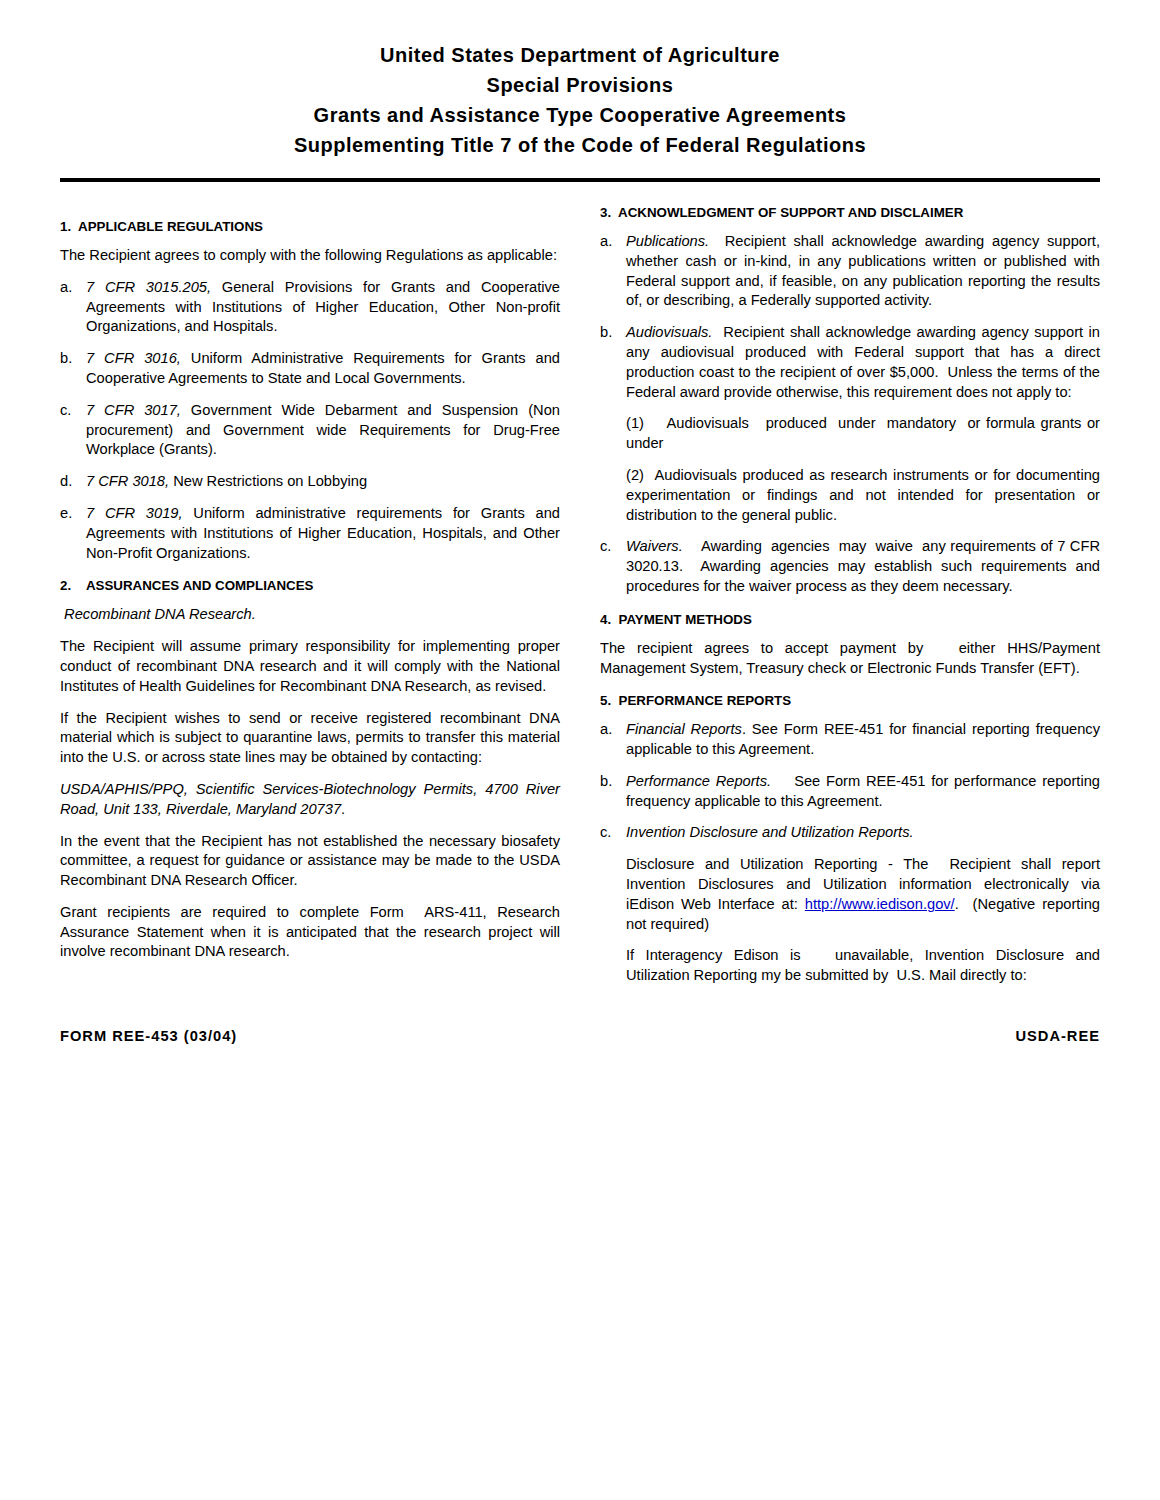United States Department of Agriculture
Special Provisions
Grants and Assistance Type Cooperative Agreements
Supplementing Title 7 of the Code of Federal Regulations
1. APPLICABLE REGULATIONS
The Recipient agrees to comply with the following Regulations as applicable:
a.
7 CFR 3015.205, General Provisions for Grants and Cooperative Agreements with Institutions of Higher Education, Other Non-profit Organizations, and Hospitals.
b.
7 CFR 3016, Uniform Administrative Requirements for Grants and Cooperative Agreements to State and Local Governments.
c.
7 CFR 3017, Government Wide Debarment and Suspension (Non procurement) and Government wide Requirements for Drug-Free Workplace (Grants).
d.
7 CFR 3018, New Restrictions on Lobbying
e.
7 CFR 3019, Uniform administrative requirements for Grants and Agreements with Institutions of Higher Education, Hospitals, and Other Non-Profit Organizations.
2. ASSURANCES AND COMPLIANCES
Recombinant DNA Research.
The Recipient will assume primary responsibility for implementing proper conduct of recombinant DNA research and it will comply with the National Institutes of Health Guidelines for Recombinant DNA Research, as revised.
If the Recipient wishes to send or receive registered recombinant DNA material which is subject to quarantine laws, permits to transfer this material into the U.S. or across state lines may be obtained by contacting:
USDA/APHIS/PPQ, Scientific Services-Biotechnology Permits, 4700 River Road, Unit 133, Riverdale, Maryland 20737.
In the event that the Recipient has not established the necessary biosafety committee, a request for guidance or assistance may be made to the USDA Recombinant DNA Research Officer.
Grant recipients are required to complete Form ARS-411, Research Assurance Statement when it is anticipated that the research project will involve recombinant DNA research.
3. ACKNOWLEDGMENT OF SUPPORT AND DISCLAIMER
a.
Publications. Recipient shall acknowledge awarding agency support, whether cash or in-kind, in any publications written or published with Federal support and, if feasible, on any publication reporting the results of, or describing, a Federally supported activity.
b.
Audiovisuals. Recipient shall acknowledge awarding agency support in any audiovisual produced with Federal support that has a direct production coast to the recipient of over $5,000. Unless the terms of the Federal award provide otherwise, this requirement does not apply to:
(1) Audiovisuals produced under mandatory or formula grants or under
(2) Audiovisuals produced as research instruments or for documenting experimentation or findings and not intended for presentation or distribution to the general public.
c.
Waivers. Awarding agencies may waive any requirements of 7 CFR 3020.13. Awarding agencies may establish such requirements and procedures for the waiver process as they deem necessary.
4. PAYMENT METHODS
The recipient agrees to accept payment by either HHS/Payment Management System, Treasury check or Electronic Funds Transfer (EFT).
5. PERFORMANCE REPORTS
a.
Financial Reports. See Form REE-451 for financial reporting frequency applicable to this Agreement.
b.
Performance Reports. See Form REE-451 for performance reporting frequency applicable to this Agreement.
c.
Invention Disclosure and Utilization Reports.
Disclosure and Utilization Reporting - The Recipient shall report Invention Disclosures and Utilization information electronically via iEdison Web Interface at: http://www.iedison.gov/. (Negative reporting not required)
If Interagency Edison is unavailable, Invention Disclosure and Utilization Reporting my be submitted by U.S. Mail directly to:
FORM REE-453 (03/04) USDA-REE